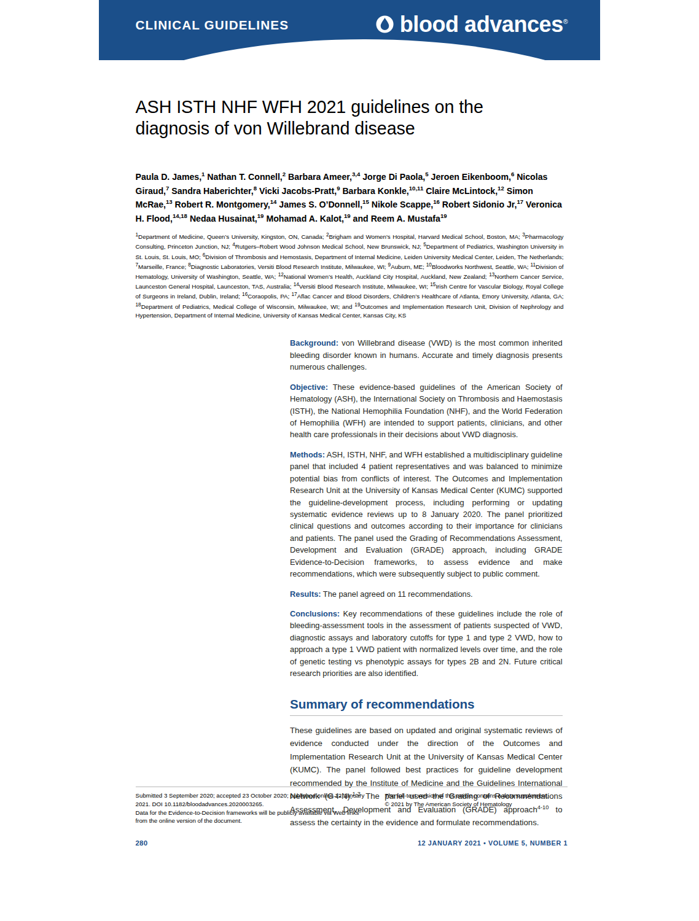Clinical Guidelines
blood advances®
ASH ISTH NHF WFH 2021 guidelines on the diagnosis of von Willebrand disease
Paula D. James,1 Nathan T. Connell,2 Barbara Ameer,3,4 Jorge Di Paola,5 Jeroen Eikenboom,6 Nicolas Giraud,7 Sandra Haberichter,8 Vicki Jacobs-Pratt,9 Barbara Konkle,10,11 Claire McLintock,12 Simon McRae,13 Robert R. Montgomery,14 James S. O’Donnell,15 Nikole Scappe,16 Robert Sidonio Jr,17 Veronica H. Flood,14,18 Nedaa Husainat,19 Mohamad A. Kalot,19 and Reem A. Mustafa19
1Department of Medicine, Queen’s University, Kingston, ON, Canada; 2Brigham and Women's Hospital, Harvard Medical School, Boston, MA; 3Pharmacology Consulting, Princeton Junction, NJ; 4Rutgers–Robert Wood Johnson Medical School, New Brunswick, NJ; 5Department of Pediatrics, Washington University in St. Louis, St. Louis, MO; 6Division of Thrombosis and Hemostasis, Department of Internal Medicine, Leiden University Medical Center, Leiden, The Netherlands; 7Marseille, France; 8Diagnostic Laboratories, Versiti Blood Research Institute, Milwaukee, WI; 9Auburn, ME; 10Bloodworks Northwest, Seattle, WA; 11Division of Hematology, University of Washington, Seattle, WA; 12National Women’s Health, Auckland City Hospital, Auckland, New Zealand; 13Northern Cancer Service, Launceston General Hospital, Launceston, TAS, Australia; 14Versiti Blood Research Institute, Milwaukee, WI; 15Irish Centre for Vascular Biology, Royal College of Surgeons in Ireland, Dublin, Ireland; 16Coraopolis, PA; 17Aflac Cancer and Blood Disorders, Children’s Healthcare of Atlanta, Emory University, Atlanta, GA; 18Department of Pediatrics, Medical College of Wisconsin, Milwaukee, WI; and 19Outcomes and Implementation Research Unit, Division of Nephrology and Hypertension, Department of Internal Medicine, University of Kansas Medical Center, Kansas City, KS
Background: von Willebrand disease (VWD) is the most common inherited bleeding disorder known in humans. Accurate and timely diagnosis presents numerous challenges.
Objective: These evidence-based guidelines of the American Society of Hematology (ASH), the International Society on Thrombosis and Haemostasis (ISTH), the National Hemophilia Foundation (NHF), and the World Federation of Hemophilia (WFH) are intended to support patients, clinicians, and other health care professionals in their decisions about VWD diagnosis.
Methods: ASH, ISTH, NHF, and WFH established a multidisciplinary guideline panel that included 4 patient representatives and was balanced to minimize potential bias from conflicts of interest. The Outcomes and Implementation Research Unit at the University of Kansas Medical Center (KUMC) supported the guideline-development process, including performing or updating systematic evidence reviews up to 8 January 2020. The panel prioritized clinical questions and outcomes according to their importance for clinicians and patients. The panel used the Grading of Recommendations Assessment, Development and Evaluation (GRADE) approach, including GRADE Evidence-to-Decision frameworks, to assess evidence and make recommendations, which were subsequently subject to public comment.
Results: The panel agreed on 11 recommendations.
Conclusions: Key recommendations of these guidelines include the role of bleeding-assessment tools in the assessment of patients suspected of VWD, diagnostic assays and laboratory cutoffs for type 1 and type 2 VWD, how to approach a type 1 VWD patient with normalized levels over time, and the role of genetic testing vs phenotypic assays for types 2B and 2N. Future critical research priorities are also identified.
Summary of recommendations
These guidelines are based on updated and original systematic reviews of evidence conducted under the direction of the Outcomes and Implementation Research Unit at the University of Kansas Medical Center (KUMC). The panel followed best practices for guideline development recommended by the Institute of Medicine and the Guidelines International Network (G-I-N).1-3 The panel used the Grading of Recommendations Assessment, Development and Evaluation (GRADE) approach4-10 to assess the certainty in the evidence and formulate recommendations.
Submitted 3 September 2020; accepted 23 October 2020; published online 12 January 2021. DOI 10.1182/bloodadvances.2020003265.
Data for the Evidence-to-Decision frameworks will be publicly available via Web links from the online version of the document.
The full-text version of this article contains a data supplement.
© 2021 by The American Society of Hematology
280
12 JANUARY 2021 • VOLUME 5, NUMBER 1